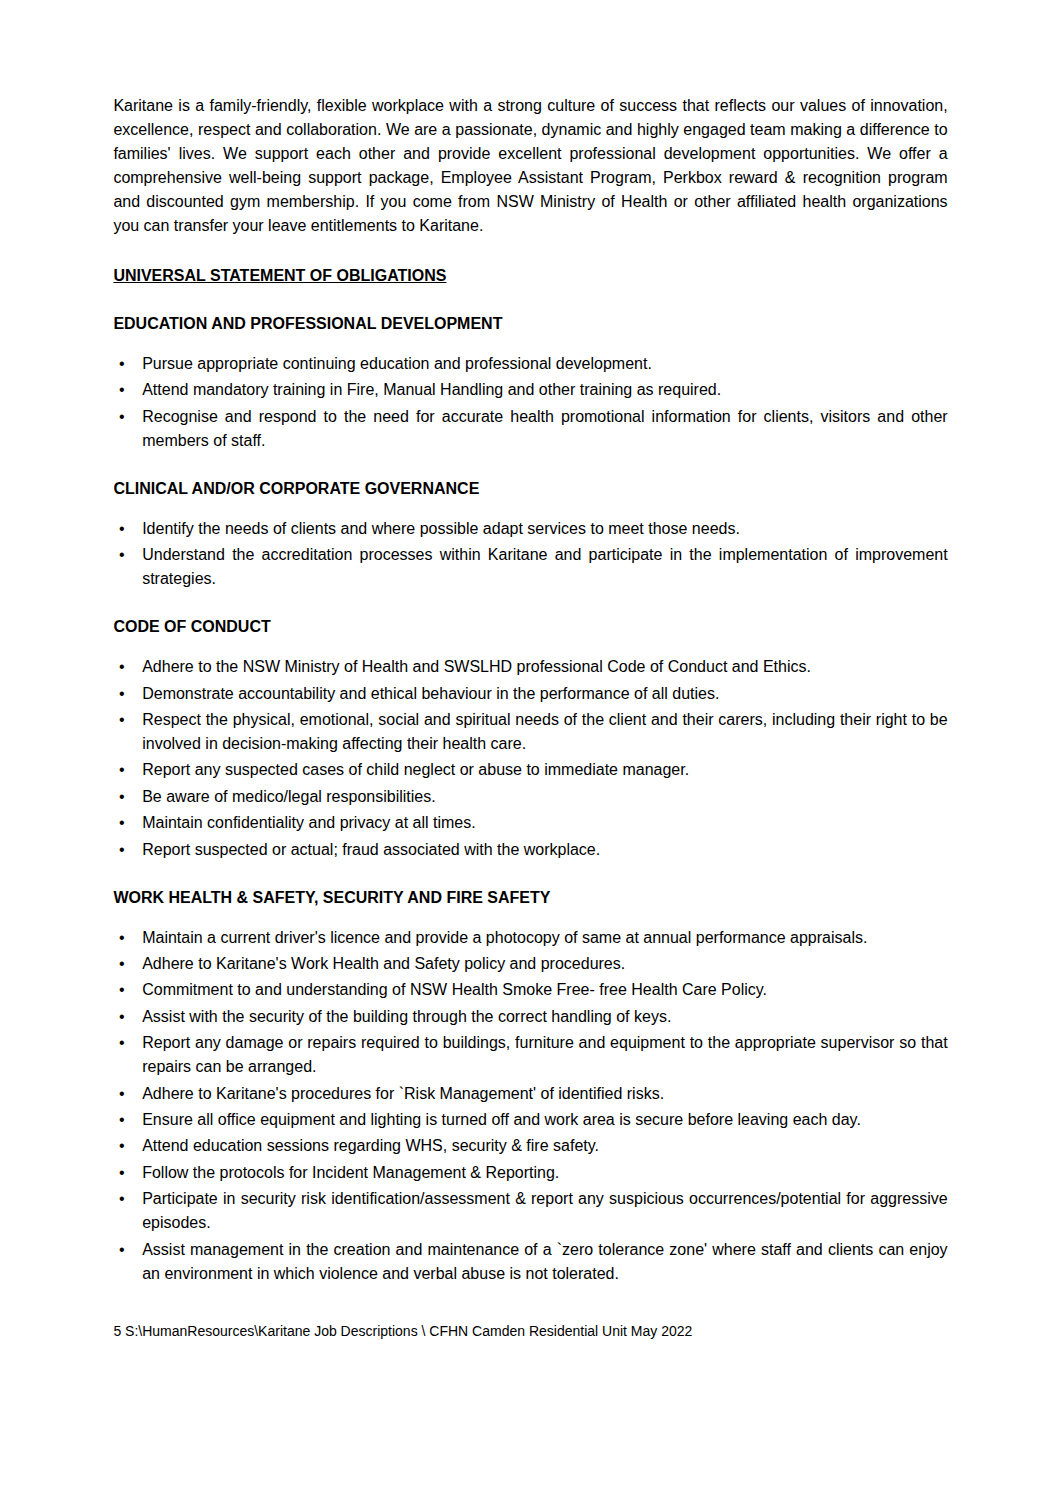Karitane is a family-friendly, flexible workplace with a strong culture of success that reflects our values of innovation, excellence, respect and collaboration. We are a passionate, dynamic and highly engaged team making a difference to families' lives. We support each other and provide excellent professional development opportunities. We offer a comprehensive well-being support package, Employee Assistant Program, Perkbox reward & recognition program and discounted gym membership. If you come from NSW Ministry of Health or other affiliated health organizations you can transfer your leave entitlements to Karitane.
UNIVERSAL STATEMENT OF OBLIGATIONS
EDUCATION AND PROFESSIONAL DEVELOPMENT
Pursue appropriate continuing education and professional development.
Attend mandatory training in Fire, Manual Handling and other training as required.
Recognise and respond to the need for accurate health promotional information for clients, visitors and other members of staff.
CLINICAL AND/OR CORPORATE GOVERNANCE
Identify the needs of clients and where possible adapt services to meet those needs.
Understand the accreditation processes within Karitane and participate in the implementation of improvement strategies.
CODE OF CONDUCT
Adhere to the NSW Ministry of Health and SWSLHD professional Code of Conduct and Ethics.
Demonstrate accountability and ethical behaviour in the performance of all duties.
Respect the physical, emotional, social and spiritual needs of the client and their carers, including their right to be involved in decision-making affecting their health care.
Report any suspected cases of child neglect or abuse to immediate manager.
Be aware of medico/legal responsibilities.
Maintain confidentiality and privacy at all times.
Report suspected or actual; fraud associated with the workplace.
WORK HEALTH & SAFETY, SECURITY AND FIRE SAFETY
Maintain a current driver's licence and provide a photocopy of same at annual performance appraisals.
Adhere to Karitane's Work Health and Safety policy and procedures.
Commitment to and understanding of NSW Health Smoke Free- free Health Care Policy.
Assist with the security of the building through the correct handling of keys.
Report any damage or repairs required to buildings, furniture and equipment to the appropriate supervisor so that repairs can be arranged.
Adhere to Karitane's procedures for `Risk Management' of identified risks.
Ensure all office equipment and lighting is turned off and work area is secure before leaving each day.
Attend education sessions regarding WHS, security & fire safety.
Follow the protocols for Incident Management & Reporting.
Participate in security risk identification/assessment & report any suspicious occurrences/potential for aggressive episodes.
Assist management in the creation and maintenance of a `zero tolerance zone' where staff and clients can enjoy an environment in which violence and verbal abuse is not tolerated.
5 S:\HumanResources\Karitane Job Descriptions \ CFHN Camden Residential Unit May 2022